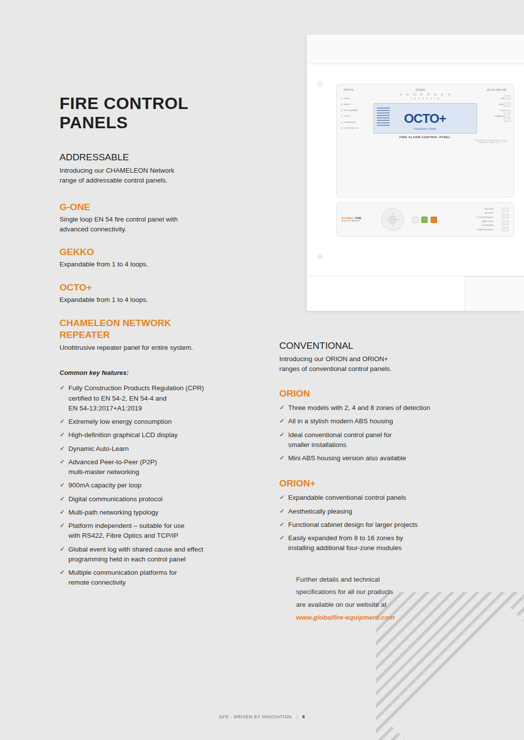STATUS ZONES QUICK DEVICE
12345678
FIRE
FAULT
PRE ALARM
TEST
DISABLED
SYSTEM ON
FIRE
FAULT
TEST
DISABLED
OCTO+
Installation Mode
FIRE ALARM CONTROL PANEL
CERTIFIED BY A NOTIFIED BODY
MANUFACTURER NO. 0 C E
GLOBAL FIREEQUIPMENT
BUZZER
SILENCE
SYSTEM RESET
LAMP TEST
SOUNDERS
START/SILENCE
FIRE CONTROL PANELS
ADDRESSABLE
Introducing our CHAMELEON Network
range of addressable control panels.
G-ONE
Single loop EN 54 fire control panel with
advanced connectivity.
GEKKO
Expandable from 1 to 4 loops.
OCTO+
Expandable from 1 to 4 loops.
CHAMELEON NETWORK
REPEATER
Unobtrusive repeater panel for entire system.
Common key features:
Fully Construction Products Regulation (CPR)
certified to EN 54-2, EN 54-4 and EN 54-13:2017+A1:2019
Extremely low energy consumption
High-definition graphical LCD display
Dynamic Auto-Learn
Advanced Peer-to-Peer (P2P)
multi-master networking
900mA capacity per loop
Digital communications protocol
Multi-path networking typology
Platform independent – suitable for use
with RS422, Fibre Optics and TCP/IP
Global event log with shared cause and effect
programming held in each control panel
Multiple communication platforms for
remote connectivity
CONVENTIONAL
Introducing our ORION and ORION+
ranges of conventional control panels.
ORION
Three models with 2, 4 and 8 zones of detection
All in a stylish modern ABS housing
Ideal conventional control panel for
smaller installations
Mini ABS housing version also available
ORION+
Expandable conventional control panels
Aesthetically pleasing
Functional cabinet design for larger projects
Easily expanded from 8 to 16 zones by
installing additional four-zone modules
Further details and technical
specifications for all our products
are available on our website at
www.globalfire-equipment.com
GFE - DRIVEN BY INNOVATION | 5